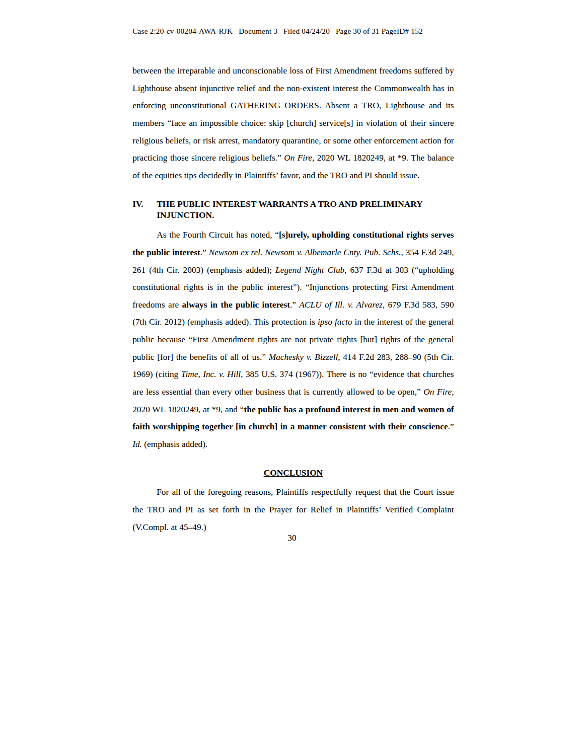Case 2:20-cv-00204-AWA-RJK Document 3 Filed 04/24/20 Page 30 of 31 PageID# 152
between the irreparable and unconscionable loss of First Amendment freedoms suffered by Lighthouse absent injunctive relief and the non-existent interest the Commonwealth has in enforcing unconstitutional GATHERING ORDERS. Absent a TRO, Lighthouse and its members “face an impossible choice: skip [church] service[s] in violation of their sincere religious beliefs, or risk arrest, mandatory quarantine, or some other enforcement action for practicing those sincere religious beliefs.” On Fire, 2020 WL 1820249, at *9. The balance of the equities tips decidedly in Plaintiffs’ favor, and the TRO and PI should issue.
IV. THE PUBLIC INTEREST WARRANTS A TRO AND PRELIMINARYINJUNCTION.
As the Fourth Circuit has noted, “[s]urely, upholding constitutional rights serves the public interest.” Newsom ex rel. Newsom v. Albemarle Cnty. Pub. Schs., 354 F.3d 249, 261 (4th Cir. 2003) (emphasis added); Legend Night Club, 637 F.3d at 303 (“upholding constitutional rights is in the public interest”). “Injunctions protecting First Amendment freedoms are always in the public interest.” ACLU of Ill. v. Alvarez, 679 F.3d 583, 590 (7th Cir. 2012) (emphasis added). This protection is ipso facto in the interest of the general public because “First Amendment rights are not private rights [but] rights of the general public [for] the benefits of all of us.” Machesky v. Bizzell, 414 F.2d 283, 288–90 (5th Cir. 1969) (citing Time, Inc. v. Hill, 385 U.S. 374 (1967)). There is no “evidence that churches are less essential than every other business that is currently allowed to be open,” On Fire, 2020 WL 1820249, at *9, and “the public has a profound interest in men and women of faith worshipping together [in church] in a manner consistent with their conscience.” Id. (emphasis added).
CONCLUSION
For all of the foregoing reasons, Plaintiffs respectfully request that the Court issue the TRO and PI as set forth in the Prayer for Relief in Plaintiffs’ Verified Complaint (V.Compl. at 45–49.)
30